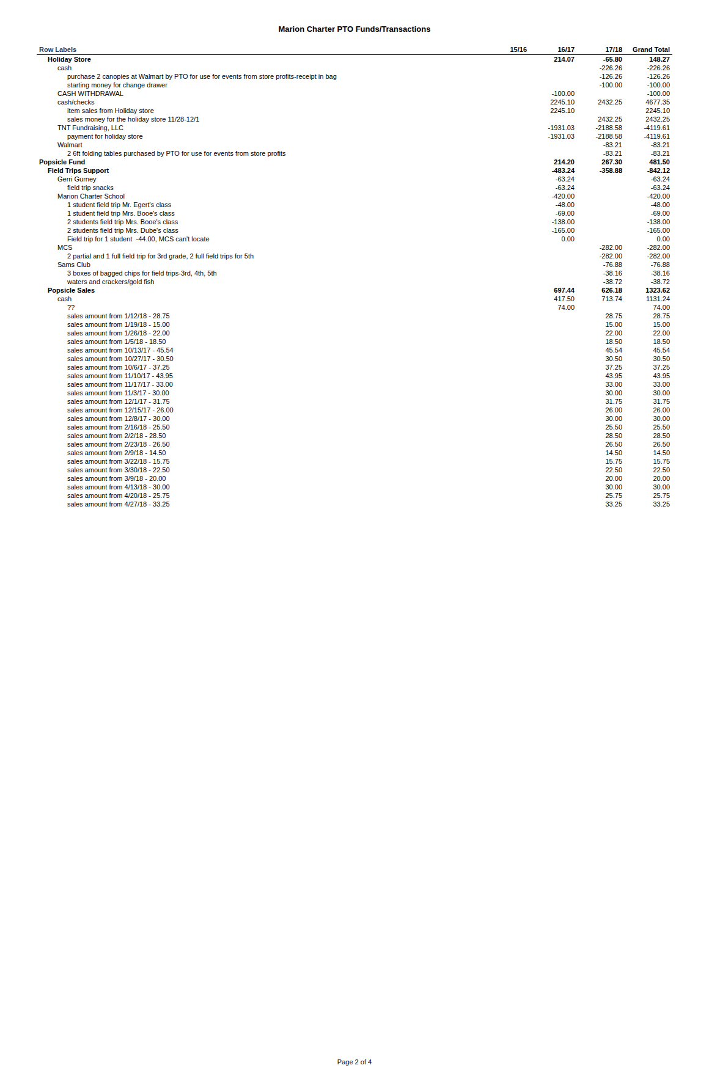Marion Charter PTO Funds/Transactions
| Row Labels | 15/16 | 16/17 | 17/18 | Grand Total |
| --- | --- | --- | --- | --- |
| Holiday Store | | 214.07 | -65.80 | 148.27 |
| cash | | | -226.26 | -226.26 |
| purchase 2 canopies at Walmart by PTO for use for events from store profits-receipt in bag | | | -126.26 | -126.26 |
| starting money for change drawer | | | -100.00 | -100.00 |
| CASH WITHDRAWAL | | -100.00 | | -100.00 |
| cash/checks | | 2245.10 | 2432.25 | 4677.35 |
| item sales from Holiday store | | 2245.10 | | 2245.10 |
| sales money for the holiday store 11/28-12/1 | | | 2432.25 | 2432.25 |
| TNT Fundraising, LLC | | -1931.03 | -2188.58 | -4119.61 |
| payment for holiday store | | -1931.03 | -2188.58 | -4119.61 |
| Walmart | | | -83.21 | -83.21 |
| 2 6ft folding tables purchased by PTO for use for events from store profits | | | -83.21 | -83.21 |
| Popsicle Fund | | 214.20 | 267.30 | 481.50 |
| Field Trips Support | | -483.24 | -358.88 | -842.12 |
| Gerri Gurney | | -63.24 | | -63.24 |
| field trip snacks | | -63.24 | | -63.24 |
| Marion Charter School | | -420.00 | | -420.00 |
| 1 student field trip Mr. Egert's class | | -48.00 | | -48.00 |
| 1 student field trip Mrs. Booe's class | | -69.00 | | -69.00 |
| 2 students field trip Mrs. Booe's class | | -138.00 | | -138.00 |
| 2 students field trip Mrs. Dube's class | | -165.00 | | -165.00 |
| Field trip for 1 student -44.00, MCS can't locate | | 0.00 | | 0.00 |
| MCS | | | -282.00 | -282.00 |
| 2 partial and 1 full field trip for 3rd grade, 2 full field trips for 5th | | | -282.00 | -282.00 |
| Sams Club | | | -76.88 | -76.88 |
| 3 boxes of bagged chips for field trips-3rd, 4th, 5th | | | -38.16 | -38.16 |
| waters and crackers/gold fish | | | -38.72 | -38.72 |
| Popsicle Sales | | 697.44 | 626.18 | 1323.62 |
| cash | | 417.50 | 713.74 | 1131.24 |
| ?? | | 74.00 | | 74.00 |
| sales amount from 1/12/18 - 28.75 | | | 28.75 | 28.75 |
| sales amount from 1/19/18 - 15.00 | | | 15.00 | 15.00 |
| sales amount from 1/26/18 - 22.00 | | | 22.00 | 22.00 |
| sales amount from 1/5/18 - 18.50 | | | 18.50 | 18.50 |
| sales amount from 10/13/17 - 45.54 | | | 45.54 | 45.54 |
| sales amount from 10/27/17 - 30.50 | | | 30.50 | 30.50 |
| sales amount from 10/6/17 - 37.25 | | | 37.25 | 37.25 |
| sales amount from 11/10/17 - 43.95 | | | 43.95 | 43.95 |
| sales amount from 11/17/17 - 33.00 | | | 33.00 | 33.00 |
| sales amount from 11/3/17 - 30.00 | | | 30.00 | 30.00 |
| sales amount from 12/1/17 - 31.75 | | | 31.75 | 31.75 |
| sales amount from 12/15/17 - 26.00 | | | 26.00 | 26.00 |
| sales amount from 12/8/17 - 30.00 | | | 30.00 | 30.00 |
| sales amount from 2/16/18 - 25.50 | | | 25.50 | 25.50 |
| sales amount from 2/2/18 - 28.50 | | | 28.50 | 28.50 |
| sales amount from 2/23/18 - 26.50 | | | 26.50 | 26.50 |
| sales amount from 2/9/18 - 14.50 | | | 14.50 | 14.50 |
| sales amount from 3/22/18 - 15.75 | | | 15.75 | 15.75 |
| sales amount from 3/30/18 - 22.50 | | | 22.50 | 22.50 |
| sales amount from 3/9/18 - 20.00 | | | 20.00 | 20.00 |
| sales amount from 4/13/18 - 30.00 | | | 30.00 | 30.00 |
| sales amount from 4/20/18 - 25.75 | | | 25.75 | 25.75 |
| sales amount from 4/27/18 - 33.25 | | | 33.25 | 33.25 |
Page 2 of 4